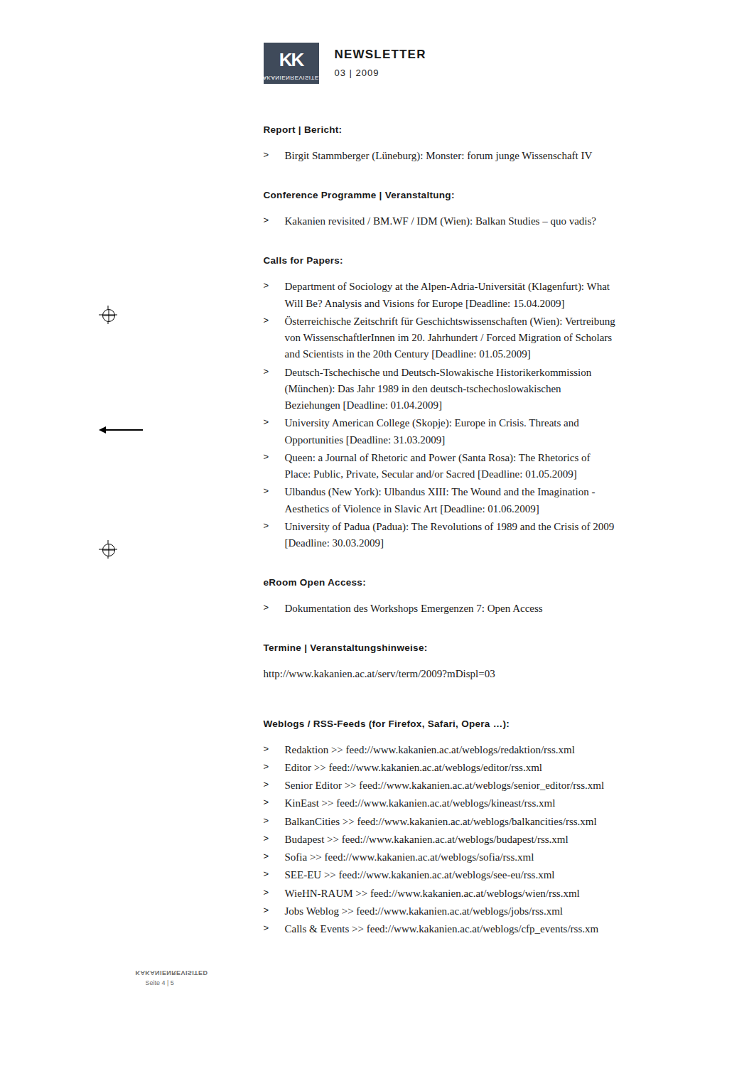KK KAKANIENREVISITED
NEWSLETTER
03 | 2009
Report | Bericht:
Birgit Stammberger (Lüneburg): Monster: forum junge Wissenschaft IV
Conference Programme | Veranstaltung:
Kakanien revisited / BM.WF / IDM (Wien): Balkan Studies – quo vadis?
Calls for Papers:
Department of Sociology at the Alpen-Adria-Universität (Klagenfurt): What Will Be? Analysis and Visions for Europe [Deadline: 15.04.2009]
Österreichische Zeitschrift für Geschichtswissenschaften (Wien): Vertreibung von WissenschaftlerInnen im 20. Jahrhundert / Forced Migration of Scholars and Scientists in the 20th Century [Deadline: 01.05.2009]
Deutsch-Tschechische und Deutsch-Slowakische Historikerkommission (München): Das Jahr 1989 in den deutsch-tschechoslowakischen Beziehungen [Deadline: 01.04.2009]
University American College (Skopje): Europe in Crisis. Threats and Opportunities [Deadline: 31.03.2009]
Queen: a Journal of Rhetoric and Power (Santa Rosa): The Rhetorics of Place: Public, Private, Secular and/or Sacred [Deadline: 01.05.2009]
Ulbandus (New York): Ulbandus XIII: The Wound and the Imagination - Aesthetics of Violence in Slavic Art [Deadline: 01.06.2009]
University of Padua (Padua): The Revolutions of 1989 and the Crisis of 2009 [Deadline: 30.03.2009]
eRoom Open Access:
Dokumentation des Workshops Emergenzen 7: Open Access
Termine | Veranstaltungshinweise:
http://www.kakanien.ac.at/serv/term/2009?mDispl=03
Weblogs / RSS-Feeds (for Firefox, Safari, Opera …):
Redaktion >> feed://www.kakanien.ac.at/weblogs/redaktion/rss.xml
Editor >> feed://www.kakanien.ac.at/weblogs/editor/rss.xml
Senior Editor >> feed://www.kakanien.ac.at/weblogs/senior_editor/rss.xml
KinEast >> feed://www.kakanien.ac.at/weblogs/kineast/rss.xml
BalkanCities >> feed://www.kakanien.ac.at/weblogs/balkancities/rss.xml
Budapest >> feed://www.kakanien.ac.at/weblogs/budapest/rss.xml
Sofia >> feed://www.kakanien.ac.at/weblogs/sofia/rss.xml
SEE-EU >> feed://www.kakanien.ac.at/weblogs/see-eu/rss.xml
WieHN-RAUM >> feed://www.kakanien.ac.at/weblogs/wien/rss.xml
Jobs Weblog >> feed://www.kakanien.ac.at/weblogs/jobs/rss.xml
Calls & Events >> feed://www.kakanien.ac.at/weblogs/cfp_events/rss.xm
KAKANIENREVISITED
Seite 4 | 5